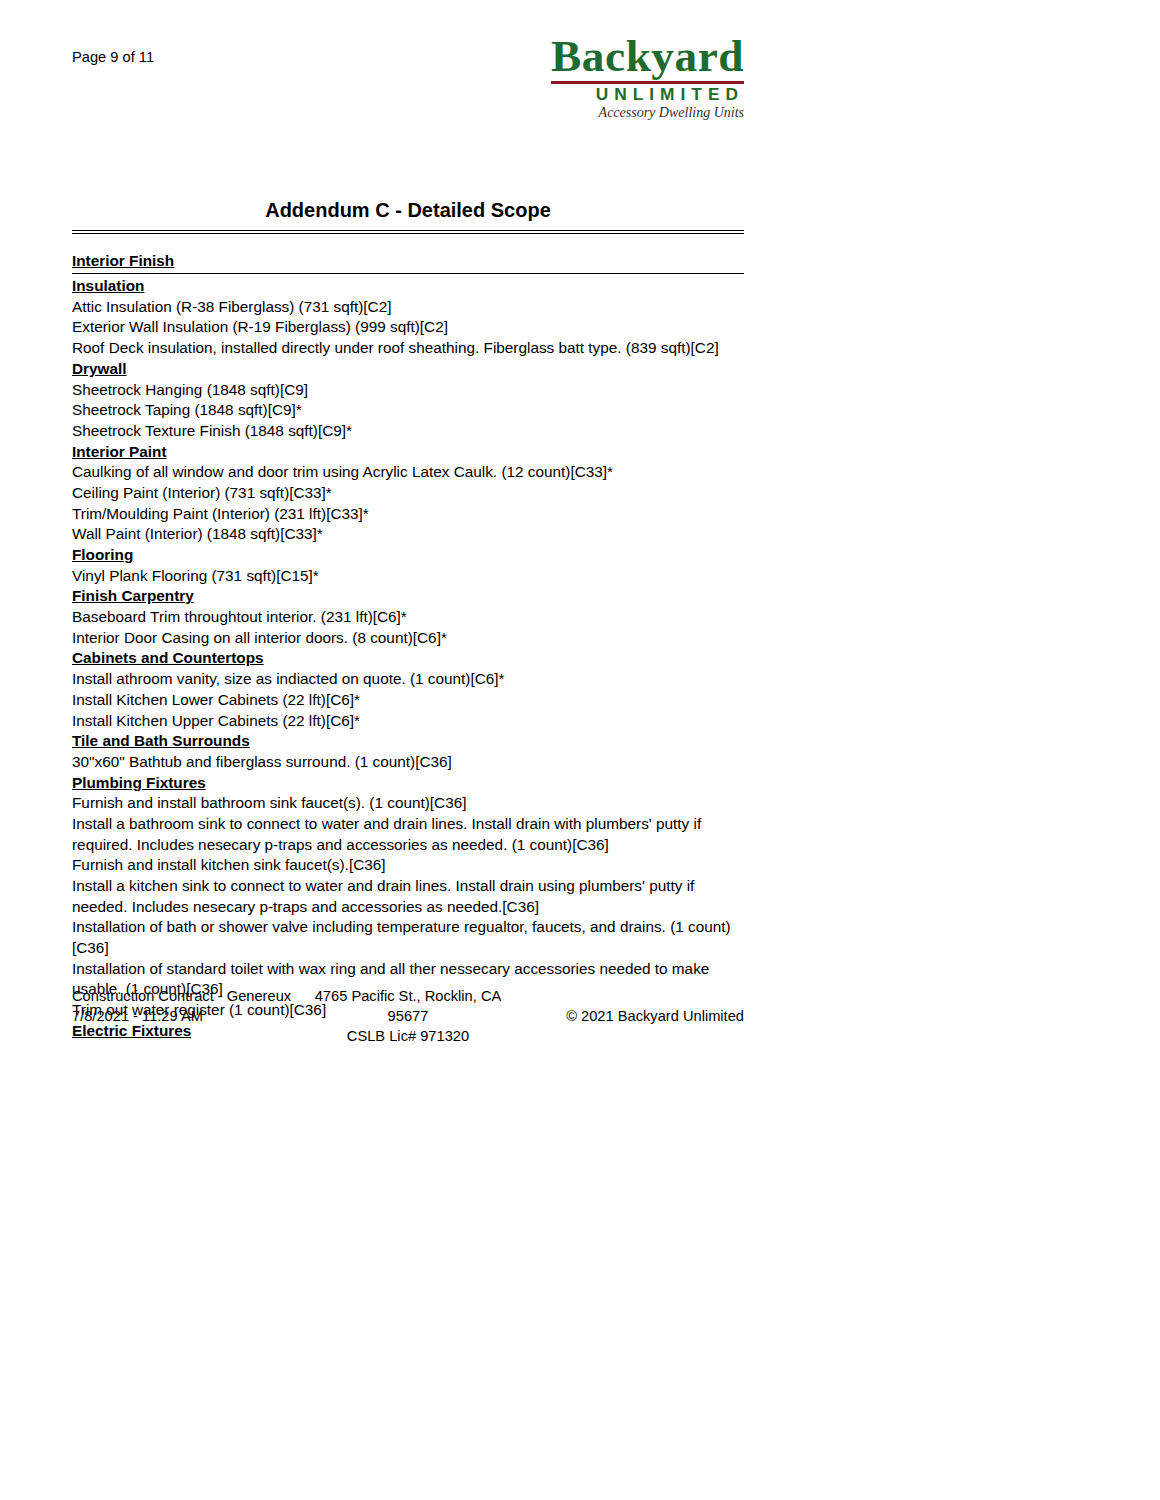Backyard
UNLIMITED
Accessory Dwelling Units
Page 9 of 11
Addendum C - Detailed Scope
Interior Finish
Insulation
Attic Insulation (R-38 Fiberglass) (731 sqft)[C2]
Exterior Wall Insulation (R-19 Fiberglass) (999 sqft)[C2]
Roof Deck insulation, installed directly under roof sheathing. Fiberglass batt type. (839 sqft)[C2]
Drywall
Sheetrock Hanging (1848 sqft)[C9]
Sheetrock Taping (1848 sqft)[C9]*
Sheetrock Texture Finish (1848 sqft)[C9]*
Interior Paint
Caulking of all window and door trim using Acrylic Latex Caulk. (12 count)[C33]*
Ceiling Paint (Interior) (731 sqft)[C33]*
Trim/Moulding Paint (Interior) (231 lft)[C33]*
Wall Paint (Interior) (1848 sqft)[C33]*
Flooring
Vinyl Plank Flooring (731 sqft)[C15]*
Finish Carpentry
Baseboard Trim throughtout interior. (231 lft)[C6]*
Interior Door Casing on all interior doors. (8 count)[C6]*
Cabinets and Countertops
Install athroom vanity, size as indiacted on quote. (1 count)[C6]*
Install Kitchen Lower Cabinets (22 lft)[C6]*
Install Kitchen Upper Cabinets (22 lft)[C6]*
Tile and Bath Surrounds
30"x60" Bathtub and fiberglass surround. (1 count)[C36]
Plumbing Fixtures
Furnish and install bathroom sink faucet(s). (1 count)[C36]
Install a bathroom sink to connect to water and drain lines. Install drain with plumbers' putty if required. Includes nesecary p-traps and accessories as needed. (1 count)[C36]
Furnish and install kitchen sink faucet(s).[C36]
Install a kitchen sink to connect to water and drain lines. Install drain using plumbers' putty if needed. Includes nesecary p-traps and accessories as needed.[C36]
Installation of bath or shower valve including temperature regualtor, faucets, and drains. (1 count)[C36]
Installation of standard toilet with wax ring and all ther nessecary accessories needed to make usable. (1 count)[C36]
Trim out water register (1 count)[C36]
Electric Fixtures
| Construction Contract - Genereux 7/8/2021 - 11:29 AM | 4765 Pacific St., Rocklin, CA 95677 CSLB Lic# 971320 | © 2021 Backyard Unlimited |